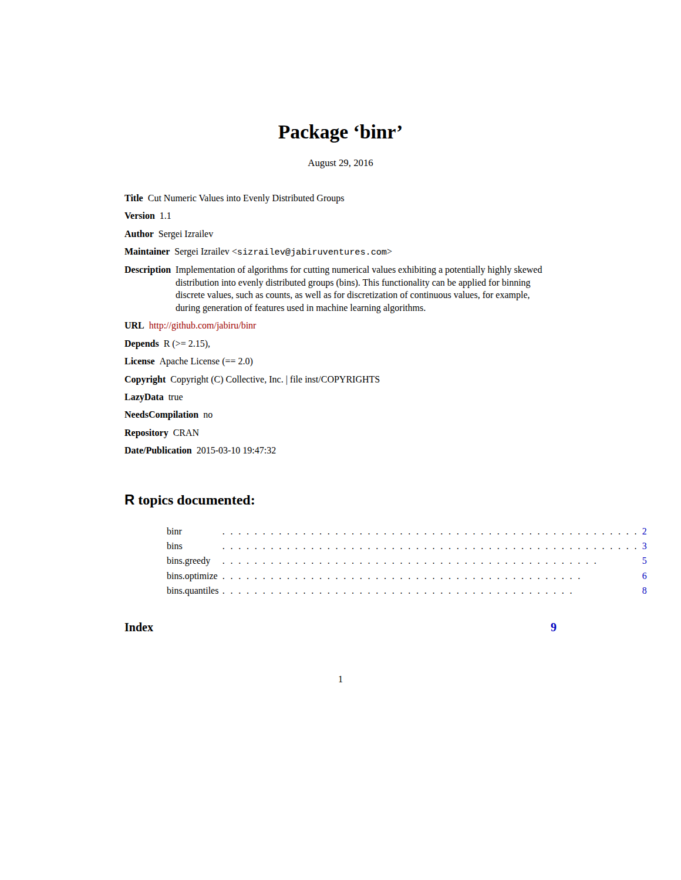Package ‘binr’
August 29, 2016
Title
Cut Numeric Values into Evenly Distributed Groups
Version
1.1
Author
Sergei Izrailev
Maintainer
Sergei Izrailev <sizrailev@jabiruventures.com>
Description
Implementation of algorithms for cutting numerical values exhibiting a potentially highly skewed distribution into evenly distributed groups (bins). This functionality can be applied for binning discrete values, such as counts, as well as for discretization of continuous values, for example, during generation of features used in machine learning algorithms.
URL
http://github.com/jabiru/binr
Depends
R (>= 2.15),
License
Apache License (== 2.0)
Copyright
Copyright (C) Collective, Inc. | file inst/COPYRIGHTS
LazyData
true
NeedsCompilation
no
Repository
CRAN
Date/Publication
2015-03-10 19:47:32
R topics documented:
| binr | . . . . . . . . . . . . . . . . . . . . . . . . . . . . . . . . . . . . . . . . . . . . . . . . . . . . | 2 |
| bins | . . . . . . . . . . . . . . . . . . . . . . . . . . . . . . . . . . . . . . . . . . . . . . . . . . . . | 3 |
| bins.greedy | . . . . . . . . . . . . . . . . . . . . . . . . . . . . . . . . . . . . . . . . . . . . . . . | 5 |
| bins.optimize | . . . . . . . . . . . . . . . . . . . . . . . . . . . . . . . . . . . . . . . . . . . . . | 6 |
| bins.quantiles | . . . . . . . . . . . . . . . . . . . . . . . . . . . . . . . . . . . . . . . . . . . . | 8 |
Index 9
1